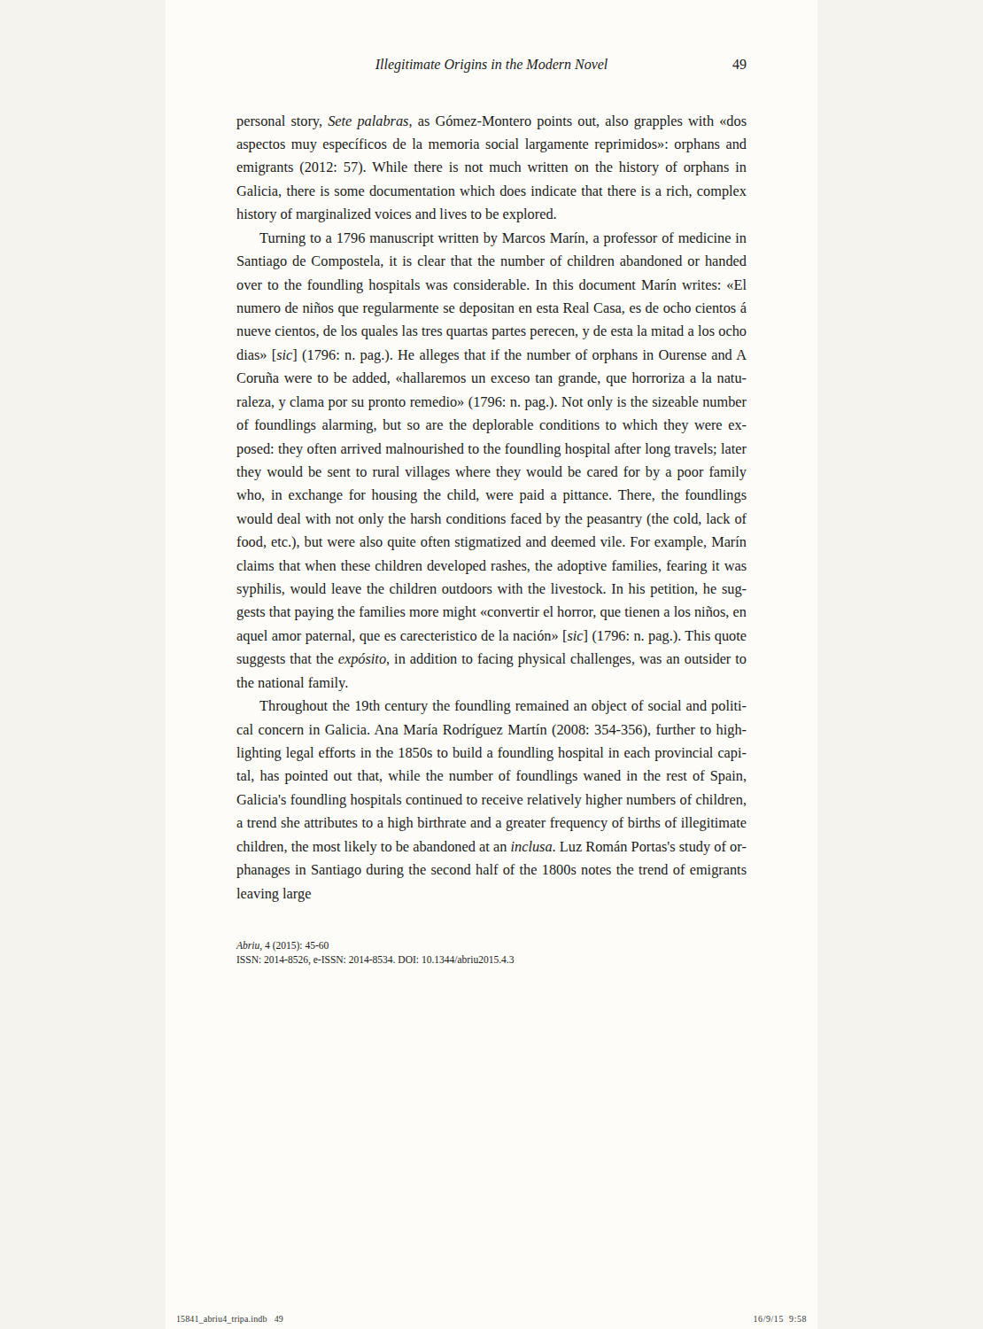Illegitimate Origins in the Modern Novel 49
personal story, Sete palabras, as Gómez-Montero points out, also grapples with «dos aspectos muy específicos de la memoria social largamente reprimidos»: orphans and emigrants (2012: 57). While there is not much written on the history of orphans in Galicia, there is some documentation which does indicate that there is a rich, complex history of marginalized voices and lives to be explored.
Turning to a 1796 manuscript written by Marcos Marín, a professor of medicine in Santiago de Compostela, it is clear that the number of children abandoned or handed over to the foundling hospitals was considerable. In this document Marín writes: «El numero de niños que regularmente se depositan en esta Real Casa, es de ocho cientos á nueve cientos, de los quales las tres quartas partes perecen, y de esta la mitad a los ocho dias» [sic] (1796: n. pag.). He alleges that if the number of orphans in Ourense and A Coruña were to be added, «hallaremos un exceso tan grande, que horroriza a la naturaleza, y clama por su pronto remedio» (1796: n. pag.). Not only is the sizeable number of foundlings alarming, but so are the deplorable conditions to which they were exposed: they often arrived malnourished to the foundling hospital after long travels; later they would be sent to rural villages where they would be cared for by a poor family who, in exchange for housing the child, were paid a pittance. There, the foundlings would deal with not only the harsh conditions faced by the peasantry (the cold, lack of food, etc.), but were also quite often stigmatized and deemed vile. For example, Marín claims that when these children developed rashes, the adoptive families, fearing it was syphilis, would leave the children outdoors with the livestock. In his petition, he suggests that paying the families more might «convertir el horror, que tienen a los niños, en aquel amor paternal, que es carecteristico de la nación» [sic] (1796: n. pag.). This quote suggests that the expósito, in addition to facing physical challenges, was an outsider to the national family.
Throughout the 19th century the foundling remained an object of social and political concern in Galicia. Ana María Rodríguez Martín (2008: 354-356), further to highlighting legal efforts in the 1850s to build a foundling hospital in each provincial capital, has pointed out that, while the number of foundlings waned in the rest of Spain, Galicia's foundling hospitals continued to receive relatively higher numbers of children, a trend she attributes to a high birthrate and a greater frequency of births of illegitimate children, the most likely to be abandoned at an inclusa. Luz Román Portas's study of orphanages in Santiago during the second half of the 1800s notes the trend of emigrants leaving large
Abriu, 4 (2015): 45-60
ISSN: 2014-8526, e-ISSN: 2014-8534. DOI: 10.1344/abriu2015.4.3
15841_abriu4_tripa.indb 49 16/9/15 9:58